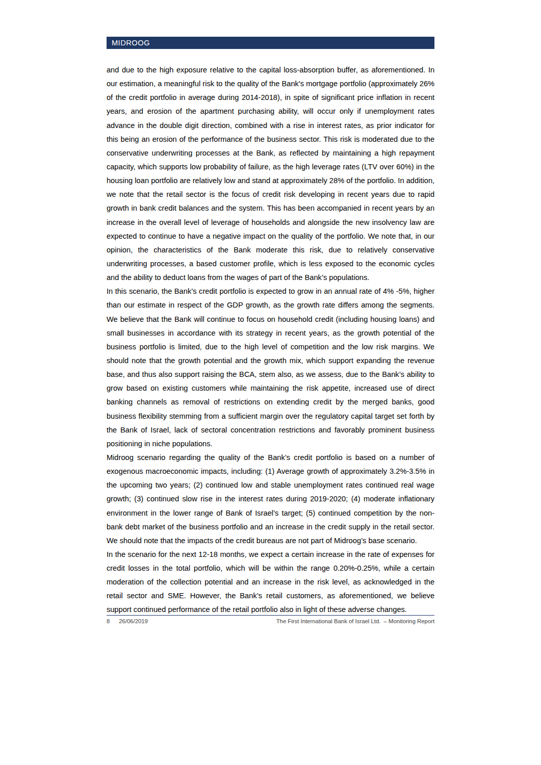MIDROOG
and due to the high exposure relative to the capital loss-absorption buffer, as aforementioned. In our estimation, a meaningful risk to the quality of the Bank's mortgage portfolio (approximately 26% of the credit portfolio in average during 2014-2018), in spite of significant price inflation in recent years, and erosion of the apartment purchasing ability, will occur only if unemployment rates advance in the double digit direction, combined with a rise in interest rates, as prior indicator for this being an erosion of the performance of the business sector. This risk is moderated due to the conservative underwriting processes at the Bank, as reflected by maintaining a high repayment capacity, which supports low probability of failure, as the high leverage rates (LTV over 60%) in the housing loan portfolio are relatively low and stand at approximately 28% of the portfolio. In addition, we note that the retail sector is the focus of credit risk developing in recent years due to rapid growth in bank credit balances and the system. This has been accompanied in recent years by an increase in the overall level of leverage of households and alongside the new insolvency law are expected to continue to have a negative impact on the quality of the portfolio. We note that, in our opinion, the characteristics of the Bank moderate this risk, due to relatively conservative underwriting processes, a based customer profile, which is less exposed to the economic cycles and the ability to deduct loans from the wages of part of the Bank’s populations.
In this scenario, the Bank’s credit portfolio is expected to grow in an annual rate of 4% -5%, higher than our estimate in respect of the GDP growth, as the growth rate differs among the segments. We believe that the Bank will continue to focus on household credit (including housing loans) and small businesses in accordance with its strategy in recent years, as the growth potential of the business portfolio is limited, due to the high level of competition and the low risk margins. We should note that the growth potential and the growth mix, which support expanding the revenue base, and thus also support raising the BCA, stem also, as we assess, due to the Bank’s ability to grow based on existing customers while maintaining the risk appetite, increased use of direct banking channels as removal of restrictions on extending credit by the merged banks, good business flexibility stemming from a sufficient margin over the regulatory capital target set forth by the Bank of Israel, lack of sectoral concentration restrictions and favorably prominent business positioning in niche populations.
Midroog scenario regarding the quality of the Bank’s credit portfolio is based on a number of exogenous macroeconomic impacts, including: (1) Average growth of approximately 3.2%-3.5% in the upcoming two years; (2) continued low and stable unemployment rates continued real wage growth; (3) continued slow rise in the interest rates during 2019-2020; (4) moderate inflationary environment in the lower range of Bank of Israel’s target; (5) continued competition by the non-bank debt market of the business portfolio and an increase in the credit supply in the retail sector. We should note that the impacts of the credit bureaus are not part of Midroog’s base scenario.
In the scenario for the next 12-18 months, we expect a certain increase in the rate of expenses for credit losses in the total portfolio, which will be within the range 0.20%-0.25%, while a certain moderation of the collection potential and an increase in the risk level, as acknowledged in the retail sector and SME. However, the Bank’s retail customers, as aforementioned, we believe support continued performance of the retail portfolio also in light of these adverse changes.
8
26/06/2019
The First International Bank of Israel Ltd. – Monitoring Report